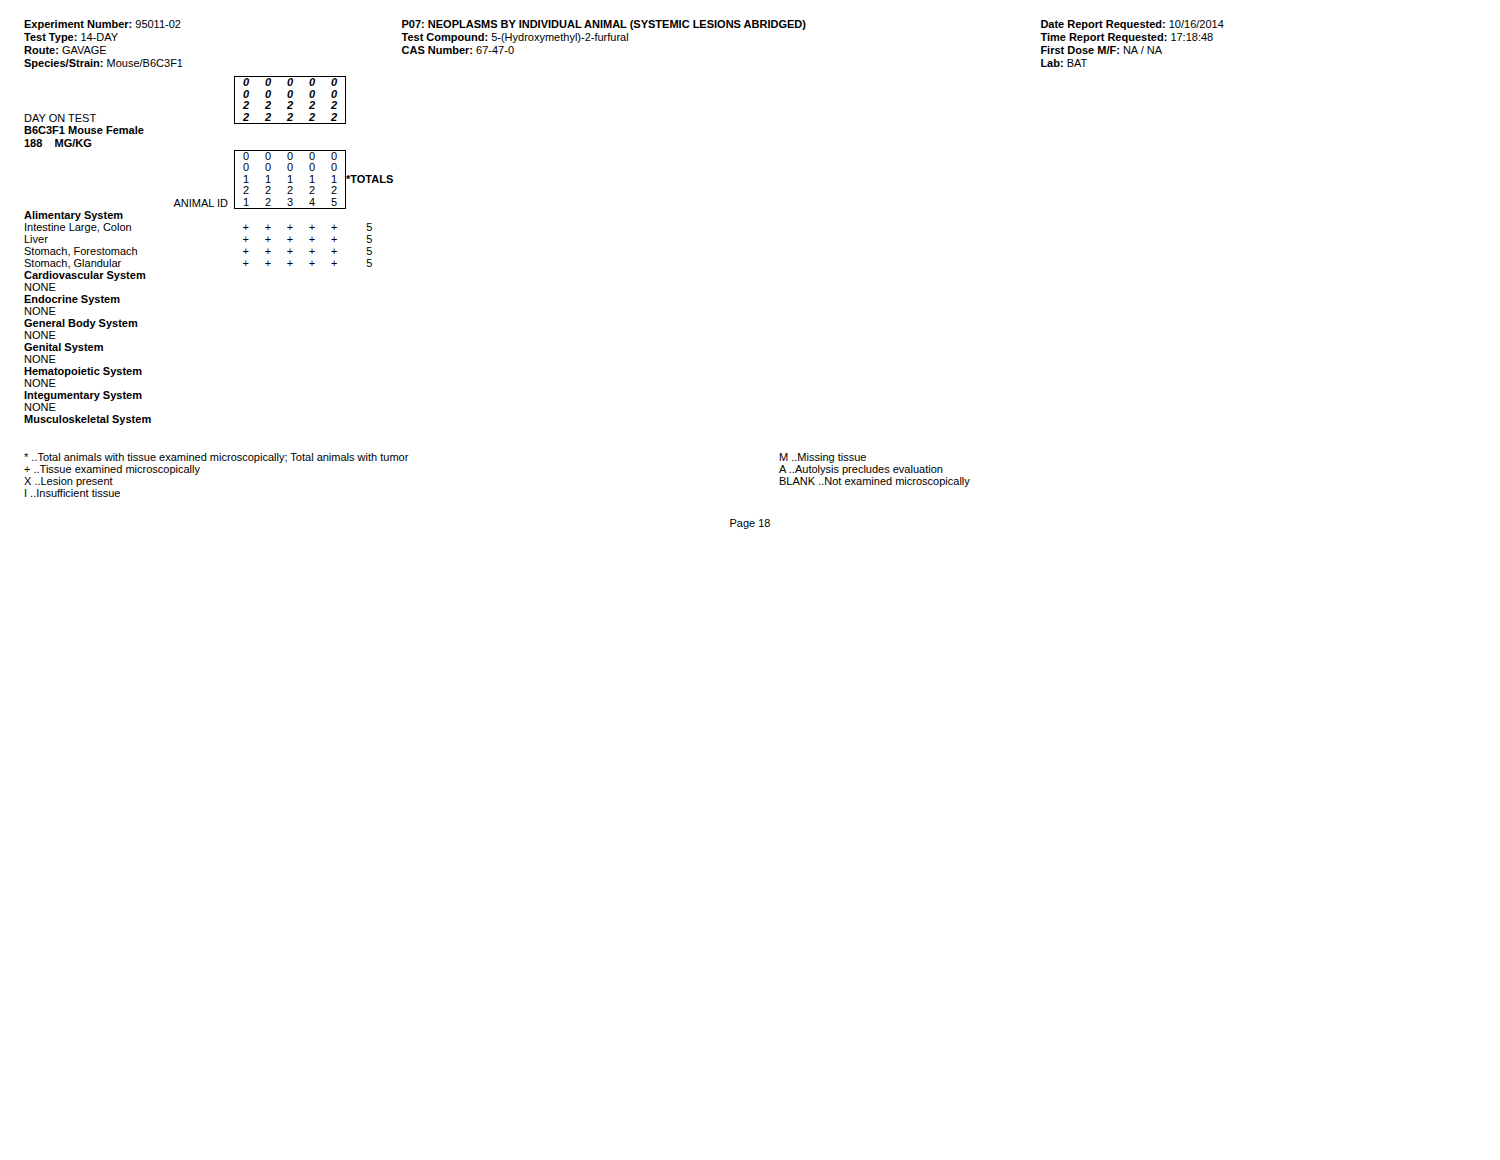| Experiment Number: 95011-02 | P07: NEOPLASMS BY INDIVIDUAL ANIMAL (SYSTEMIC LESIONS ABRIDGED) | Date Report Requested: 10/16/2014 |
| Test Type: 14-DAY | Test Compound: 5-(Hydroxymethyl)-2-furfural | Time Report Requested: 17:18:48 |
| Route: GAVAGE | CAS Number: 67-47-0 | First Dose M/F: NA / NA |
| Species/Strain: Mouse/B6C3F1 | | Lab: BAT |
| DAY ON TEST | 0 0 2 2 | 0 0 2 2 | 0 0 2 2 | 0 0 2 2 | 0 0 2 2 | |
| B6C3F1 Mouse Female 188 MG/KG | | |
| ANIMAL ID | 0 0 1 2 1 | 0 0 1 2 2 | 0 0 1 2 3 | 0 0 1 2 4 | 0 0 1 2 5 | *TOTALS |
| Alimentary System | |
| Intestine Large, Colon | + | + | + | + | + | 5 |
| Liver | + | + | + | + | + | 5 |
| Stomach, Forestomach | + | + | + | + | + | 5 |
| Stomach, Glandular | + | + | + | + | + | 5 |
| Cardiovascular System | |
| NONE | |
| Endocrine System | |
| NONE | |
| General Body System | |
| NONE | |
| Genital System | |
| NONE | |
| Hematopoietic System | |
| NONE | |
| Integumentary System | |
| NONE | |
| Musculoskeletal System | |
| * ..Total animals with tissue examined microscopically; Total animals with tumor | M ..Missing tissue |
| + ..Tissue examined microscopically | A ..Autolysis precludes evaluation |
| X ..Lesion present | BLANK ..Not examined microscopically |
| I ..Insufficient tissue | |
Page 18